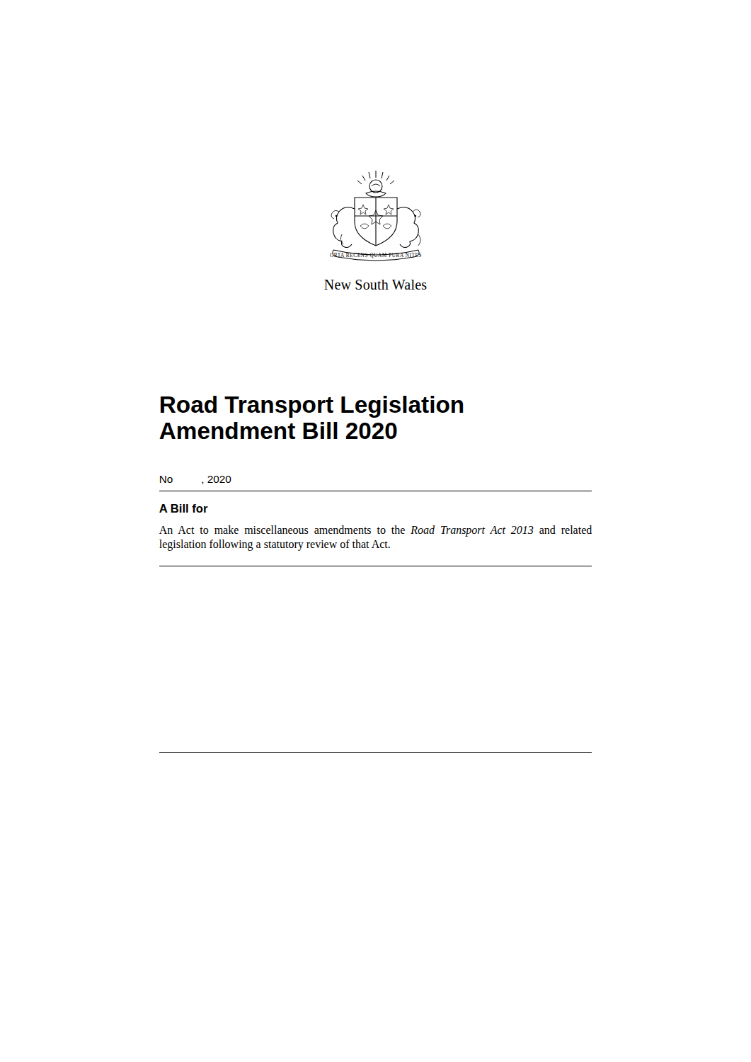ORTA RECENS QUAM PURA NITES
New South Wales
Road Transport Legislation Amendment Bill 2020
No, 2020
A Bill for
An Act to make miscellaneous amendments to the Road Transport Act 2013 and related legislation following a statutory review of that Act.